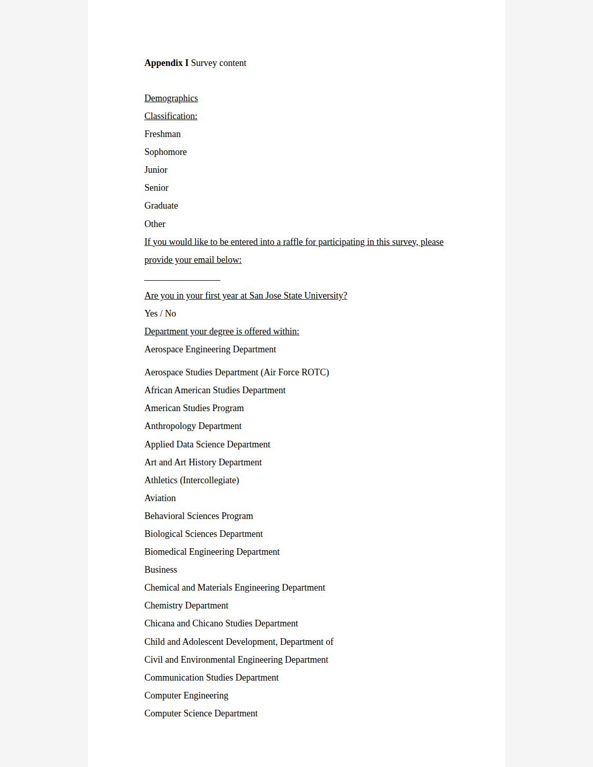Appendix I Survey content
Demographics
Classification:
Freshman
Sophomore
Junior
Senior
Graduate
Other
If you would like to be entered into a raffle for participating in this survey, please provide your email below:
Are you in your first year at San Jose State University?
Yes / No
Department your degree is offered within:
Aerospace Engineering Department
Aerospace Studies Department (Air Force ROTC)
African American Studies Department
American Studies Program
Anthropology Department
Applied Data Science Department
Art and Art History Department
Athletics (Intercollegiate)
Aviation
Behavioral Sciences Program
Biological Sciences Department
Biomedical Engineering Department
Business
Chemical and Materials Engineering Department
Chemistry Department
Chicana and Chicano Studies Department
Child and Adolescent Development, Department of
Civil and Environmental Engineering Department
Communication Studies Department
Computer Engineering
Computer Science Department